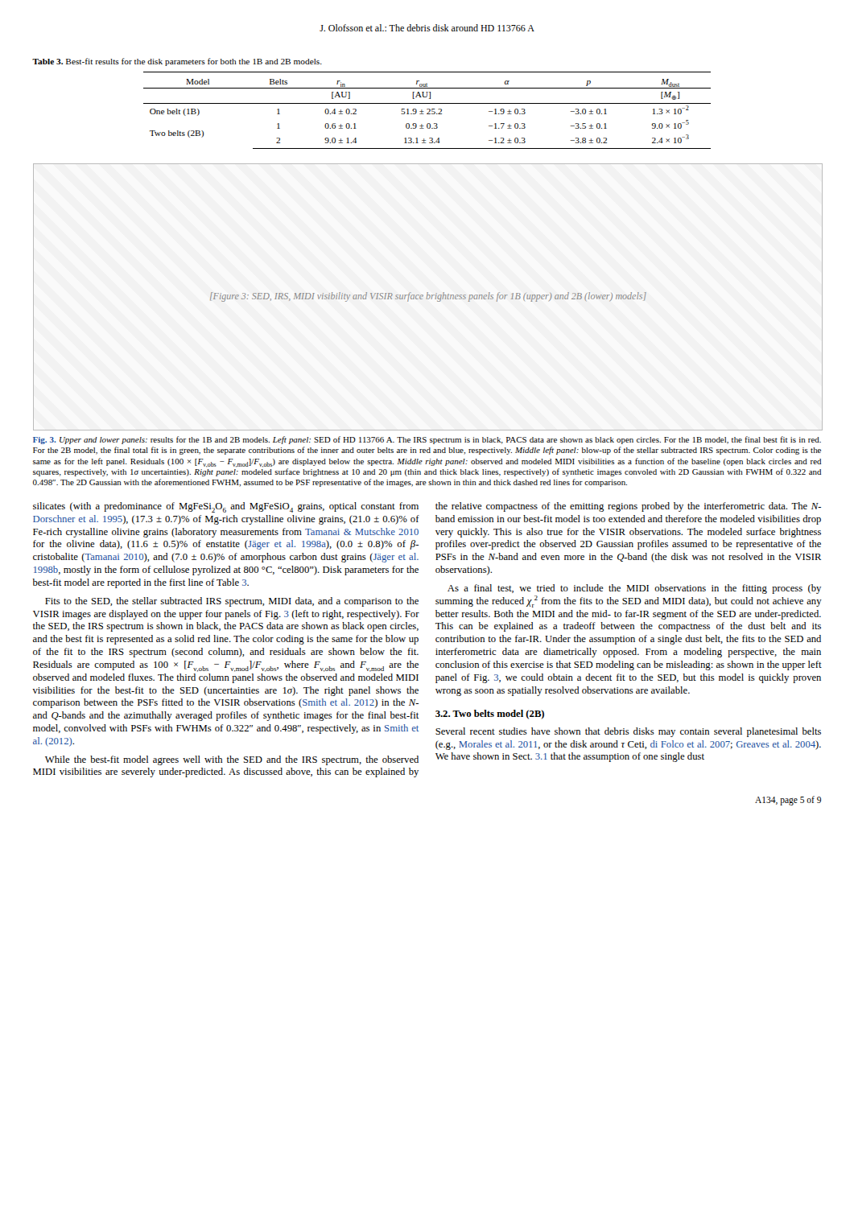J. Olofsson et al.: The debris disk around HD 113766 A
Table 3. Best-fit results for the disk parameters for both the 1B and 2B models.
| Model | Belts | r in | r out | α | p | M dust |
| --- | --- | --- | --- | --- | --- | --- |
| | | [AU] | [AU] | | | [ M ⊕ ] |
| One belt (1B) | 1 | 0.4 ± 0.2 | 51.9 ± 25.2 | −1.9 ± 0.3 | −3.0 ± 0.1 | 1.3 × 10 −2 |
| Two belts (2B) | 1 | 0.6 ± 0.1 | 0.9 ± 0.3 | −1.7 ± 0.3 | −3.5 ± 0.1 | 9.0 × 10 −5 |
| 2 | 9.0 ± 1.4 | 13.1 ± 3.4 | −1.2 ± 0.3 | −3.8 ± 0.2 | 2.4 × 10 −3 |
[Figure 3: SED, IRS, MIDI visibility and VISIR surface brightness panels for 1B (upper) and 2B (lower) models]
Fig. 3. Upper and lower panels: results for the 1B and 2B models. Left panel: SED of HD 113766 A. The IRS spectrum is in black, PACS data are shown as black open circles. For the 1B model, the final best fit is in red. For the 2B model, the final total fit is in green, the separate contributions of the inner and outer belts are in red and blue, respectively. Middle left panel: blow-up of the stellar subtracted IRS spectrum. Color coding is the same as for the left panel. Residuals (100 × [Fν,obs − Fν,mod]/Fν,obs) are displayed below the spectra. Middle right panel: observed and modeled MIDI visibilities as a function of the baseline (open black circles and red squares, respectively, with 1σ uncertainties). Right panel: modeled surface brightness at 10 and 20 μm (thin and thick black lines, respectively) of synthetic images convoled with 2D Gaussian with FWHM of 0.322 and 0.498″. The 2D Gaussian with the aforementioned FWHM, assumed to be PSF representative of the images, are shown in thin and thick dashed red lines for comparison.
silicates (with a predominance of MgFeSi2O6 and MgFeSiO4 grains, optical constant from Dorschner et al. 1995), (17.3 ± 0.7)% of Mg-rich crystalline olivine grains, (21.0 ± 0.6)% of Fe-rich crystalline olivine grains (laboratory measurements from Tamanai & Mutschke 2010 for the olivine data), (11.6 ± 0.5)% of enstatite (Jäger et al. 1998a), (0.0 ± 0.8)% of β-cristobalite (Tamanai 2010), and (7.0 ± 0.6)% of amorphous carbon dust grains (Jäger et al. 1998b, mostly in the form of cellulose pyrolized at 800 °C, “cel800”). Disk parameters for the best-fit model are reported in the first line of Table 3.
Fits to the SED, the stellar subtracted IRS spectrum, MIDI data, and a comparison to the VISIR images are displayed on the upper four panels of Fig. 3 (left to right, respectively). For the SED, the IRS spectrum is shown in black, the PACS data are shown as black open circles, and the best fit is represented as a solid red line. The color coding is the same for the blow up of the fit to the IRS spectrum (second column), and residuals are shown below the fit. Residuals are computed as 100 × [Fν,obs − Fν,mod]/Fν,obs, where Fν,obs and Fν,mod are the observed and modeled fluxes. The third column panel shows the observed and modeled MIDI visibilities for the best-fit to the SED (uncertainties are 1σ). The right panel shows the comparison between the PSFs fitted to the VISIR observations (Smith et al. 2012) in the N- and Q-bands and the azimuthally averaged profiles of synthetic images for the final best-fit model, convolved with PSFs with FWHMs of 0.322″ and 0.498″, respectively, as in Smith et al. (2012).
While the best-fit model agrees well with the SED and the IRS spectrum, the observed MIDI visibilities are severely under-predicted. As discussed above, this can be explained by the relative compactness of the emitting regions probed by the interferometric data. The N-band emission in our best-fit model is too extended and therefore the modeled visibilities drop very quickly. This is also true for the VISIR observations. The modeled surface brightness profiles over-predict the observed 2D Gaussian profiles assumed to be representative of the PSFs in the N-band and even more in the Q-band (the disk was not resolved in the VISIR observations).
As a final test, we tried to include the MIDI observations in the fitting process (by summing the reduced χr2 from the fits to the SED and MIDI data), but could not achieve any better results. Both the MIDI and the mid- to far-IR segment of the SED are under-predicted. This can be explained as a tradeoff between the compactness of the dust belt and its contribution to the far-IR. Under the assumption of a single dust belt, the fits to the SED and interferometric data are diametrically opposed. From a modeling perspective, the main conclusion of this exercise is that SED modeling can be misleading: as shown in the upper left panel of Fig. 3, we could obtain a decent fit to the SED, but this model is quickly proven wrong as soon as spatially resolved observations are available.
3.2. Two belts model (2B)
Several recent studies have shown that debris disks may contain several planetesimal belts (e.g., Morales et al. 2011, or the disk around τ Ceti, di Folco et al. 2007; Greaves et al. 2004). We have shown in Sect. 3.1 that the assumption of one single dust
A134, page 5 of 9